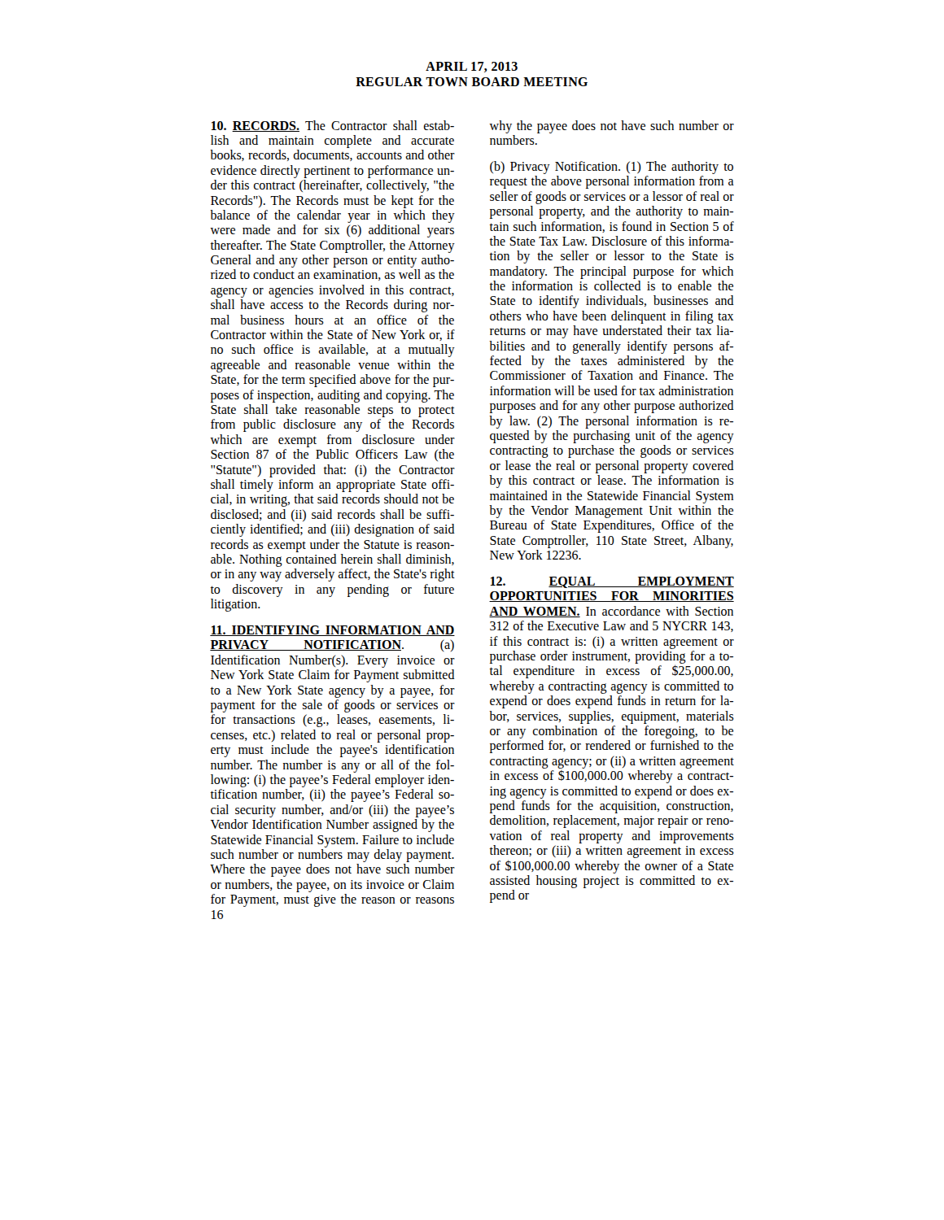April 17, 2013
Regular Town Board Meeting
10. RECORDS. The Contractor shall establish and maintain complete and accurate books, records, documents, accounts and other evidence directly pertinent to performance under this contract (hereinafter, collectively, "the Records"). The Records must be kept for the balance of the calendar year in which they were made and for six (6) additional years thereafter. The State Comptroller, the Attorney General and any other person or entity authorized to conduct an examination, as well as the agency or agencies involved in this contract, shall have access to the Records during normal business hours at an office of the Contractor within the State of New York or, if no such office is available, at a mutually agreeable and reasonable venue within the State, for the term specified above for the purposes of inspection, auditing and copying. The State shall take reasonable steps to protect from public disclosure any of the Records which are exempt from disclosure under Section 87 of the Public Officers Law (the "Statute") provided that: (i) the Contractor shall timely inform an appropriate State official, in writing, that said records should not be disclosed; and (ii) said records shall be sufficiently identified; and (iii) designation of said records as exempt under the Statute is reasonable. Nothing contained herein shall diminish, or in any way adversely affect, the State's right to discovery in any pending or future litigation.
11. IDENTIFYING INFORMATION AND PRIVACY NOTIFICATION. (a) Identification Number(s). Every invoice or New York State Claim for Payment submitted to a New York State agency by a payee, for payment for the sale of goods or services or for transactions (e.g., leases, easements, licenses, etc.) related to real or personal property must include the payee's identification number. The number is any or all of the following: (i) the payee’s Federal employer identification number, (ii) the payee’s Federal social security number, and/or (iii) the payee’s Vendor Identification Number assigned by the Statewide Financial System. Failure to include such number or numbers may delay payment. Where the payee does not have such number or numbers, the payee, on its invoice or Claim for Payment, must give the reason or reasons why the payee does not have such number or numbers.
(b) Privacy Notification. (1) The authority to request the above personal information from a seller of goods or services or a lessor of real or personal property, and the authority to maintain such information, is found in Section 5 of the State Tax Law. Disclosure of this information by the seller or lessor to the State is mandatory. The principal purpose for which the information is collected is to enable the State to identify individuals, businesses and others who have been delinquent in filing tax returns or may have understated their tax liabilities and to generally identify persons affected by the taxes administered by the Commissioner of Taxation and Finance. The information will be used for tax administration purposes and for any other purpose authorized by law. (2) The personal information is requested by the purchasing unit of the agency contracting to purchase the goods or services or lease the real or personal property covered by this contract or lease. The information is maintained in the Statewide Financial System by the Vendor Management Unit within the Bureau of State Expenditures, Office of the State Comptroller, 110 State Street, Albany, New York 12236.
12. EQUAL EMPLOYMENT OPPORTUNITIES FOR MINORITIES AND WOMEN. In accordance with Section 312 of the Executive Law and 5 NYCRR 143, if this contract is: (i) a written agreement or purchase order instrument, providing for a total expenditure in excess of $25,000.00, whereby a contracting agency is committed to expend or does expend funds in return for labor, services, supplies, equipment, materials or any combination of the foregoing, to be performed for, or rendered or furnished to the contracting agency; or (ii) a written agreement in excess of $100,000.00 whereby a contracting agency is committed to expend or does expend funds for the acquisition, construction, demolition, replacement, major repair or renovation of real property and improvements thereon; or (iii) a written agreement in excess of $100,000.00 whereby the owner of a State assisted housing project is committed to expend or
16